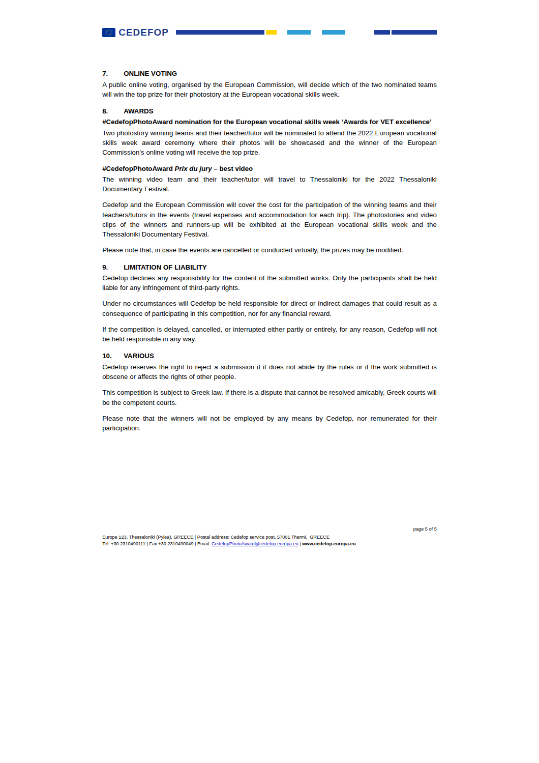CEDEFOP
7. ONLINE VOTING
A public online voting, organised by the European Commission, will decide which of the two nominated teams will win the top prize for their photostory at the European vocational skills week.
8. AWARDS
#CedefopPhotoAward nomination for the European vocational skills week ‘Awards for VET excellence’
Two photostory winning teams and their teacher/tutor will be nominated to attend the 2022 European vocational skills week award ceremony where their photos will be showcased and the winner of the European Commission’s online voting will receive the top prize.
#CedefopPhotoAward Prix du jury – best video
The winning video team and their teacher/tutor will travel to Thessaloniki for the 2022 Thessaloniki Documentary Festival.
Cedefop and the European Commission will cover the cost for the participation of the winning teams and their teachers/tutors in the events (travel expenses and accommodation for each trip). The photostories and video clips of the winners and runners-up will be exhibited at the European vocational skills week and the Thessaloniki Documentary Festival.
Please note that, in case the events are cancelled or conducted virtually, the prizes may be modified.
9. LIMITATION OF LIABILITY
Cedefop declines any responsibility for the content of the submitted works. Only the participants shall be held liable for any infringement of third-party rights.
Under no circumstances will Cedefop be held responsible for direct or indirect damages that could result as a consequence of participating in this competition, nor for any financial reward.
If the competition is delayed, cancelled, or interrupted either partly or entirely, for any reason, Cedefop will not be held responsible in any way.
10. VARIOUS
Cedefop reserves the right to reject a submission if it does not abide by the rules or if the work submitted is obscene or affects the rights of other people.
This competition is subject to Greek law. If there is a dispute that cannot be resolved amicably, Greek courts will be the competent courts.
Please note that the winners will not be employed by any means by Cedefop, nor remunerated for their participation.
page 5 of 5
Europe 123, Thessaloniki (Pylea), GREECE | Postal address: Cedefop service post, 57001 Thermi, GREECE
Tel. +30 2310490111 | Fax +30 2310490049 | Email: CedefopPhotoAward@cedefop.europa.eu | www.cedefop.europa.eu